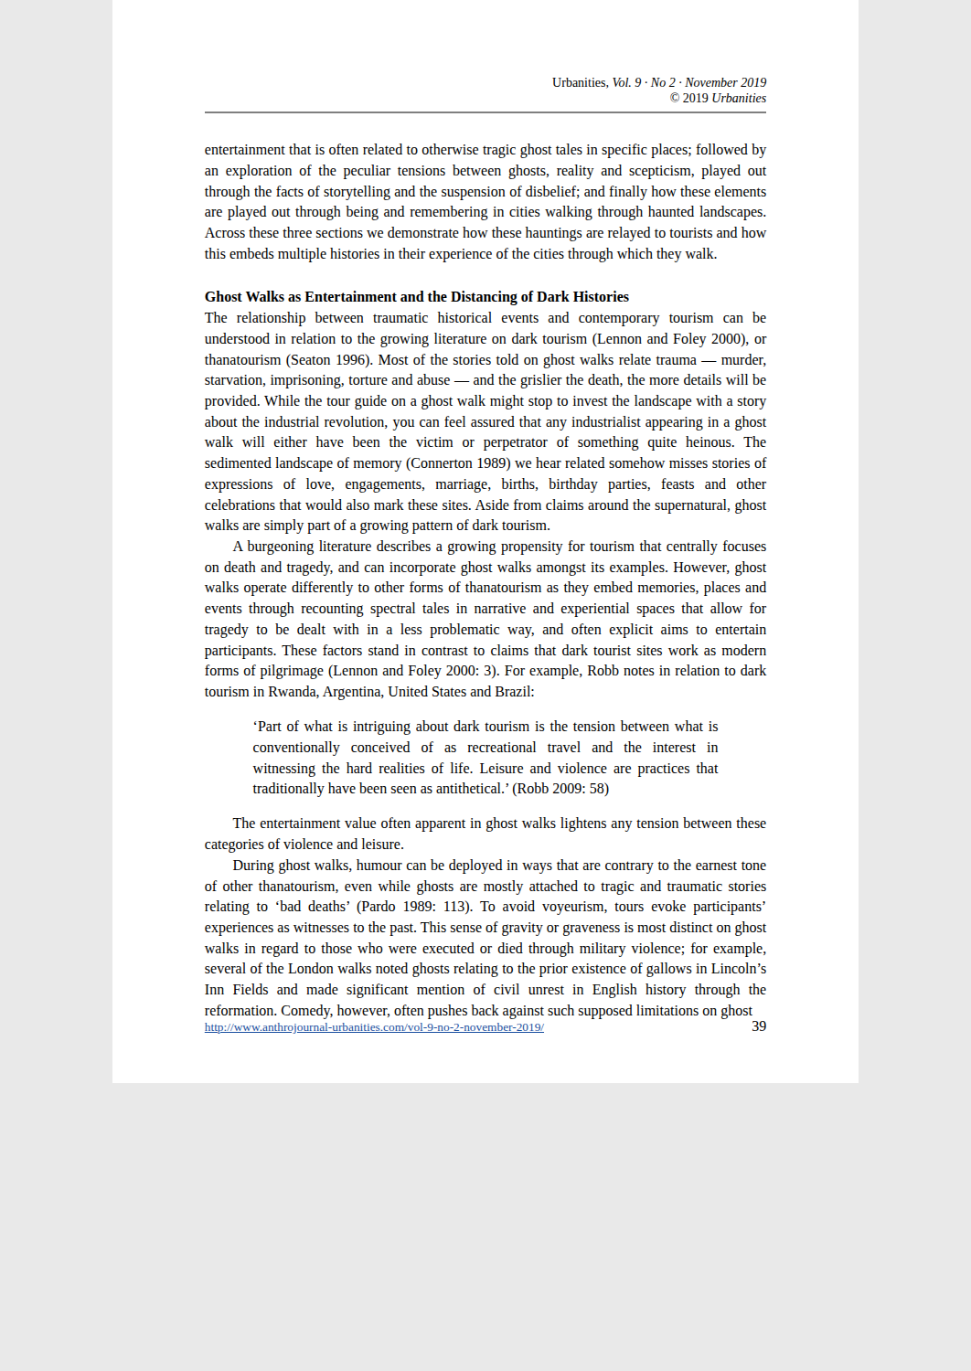Urbanities, Vol. 9 · No 2 · November 2019
© 2019 Urbanities
entertainment that is often related to otherwise tragic ghost tales in specific places; followed by an exploration of the peculiar tensions between ghosts, reality and scepticism, played out through the facts of storytelling and the suspension of disbelief; and finally how these elements are played out through being and remembering in cities walking through haunted landscapes. Across these three sections we demonstrate how these hauntings are relayed to tourists and how this embeds multiple histories in their experience of the cities through which they walk.
Ghost Walks as Entertainment and the Distancing of Dark Histories
The relationship between traumatic historical events and contemporary tourism can be understood in relation to the growing literature on dark tourism (Lennon and Foley 2000), or thanatourism (Seaton 1996). Most of the stories told on ghost walks relate trauma — murder, starvation, imprisoning, torture and abuse — and the grislier the death, the more details will be provided. While the tour guide on a ghost walk might stop to invest the landscape with a story about the industrial revolution, you can feel assured that any industrialist appearing in a ghost walk will either have been the victim or perpetrator of something quite heinous. The sedimented landscape of memory (Connerton 1989) we hear related somehow misses stories of expressions of love, engagements, marriage, births, birthday parties, feasts and other celebrations that would also mark these sites. Aside from claims around the supernatural, ghost walks are simply part of a growing pattern of dark tourism.
A burgeoning literature describes a growing propensity for tourism that centrally focuses on death and tragedy, and can incorporate ghost walks amongst its examples. However, ghost walks operate differently to other forms of thanatourism as they embed memories, places and events through recounting spectral tales in narrative and experiential spaces that allow for tragedy to be dealt with in a less problematic way, and often explicit aims to entertain participants. These factors stand in contrast to claims that dark tourist sites work as modern forms of pilgrimage (Lennon and Foley 2000: 3). For example, Robb notes in relation to dark tourism in Rwanda, Argentina, United States and Brazil:
‘Part of what is intriguing about dark tourism is the tension between what is conventionally conceived of as recreational travel and the interest in witnessing the hard realities of life. Leisure and violence are practices that traditionally have been seen as antithetical.’ (Robb 2009: 58)
The entertainment value often apparent in ghost walks lightens any tension between these categories of violence and leisure.
During ghost walks, humour can be deployed in ways that are contrary to the earnest tone of other thanatourism, even while ghosts are mostly attached to tragic and traumatic stories relating to ‘bad deaths’ (Pardo 1989: 113). To avoid voyeurism, tours evoke participants’ experiences as witnesses to the past. This sense of gravity or graveness is most distinct on ghost walks in regard to those who were executed or died through military violence; for example, several of the London walks noted ghosts relating to the prior existence of gallows in Lincoln’s Inn Fields and made significant mention of civil unrest in English history through the reformation. Comedy, however, often pushes back against such supposed limitations on ghost
http://www.anthrojournal-urbanities.com/vol-9-no-2-november-2019/ 39